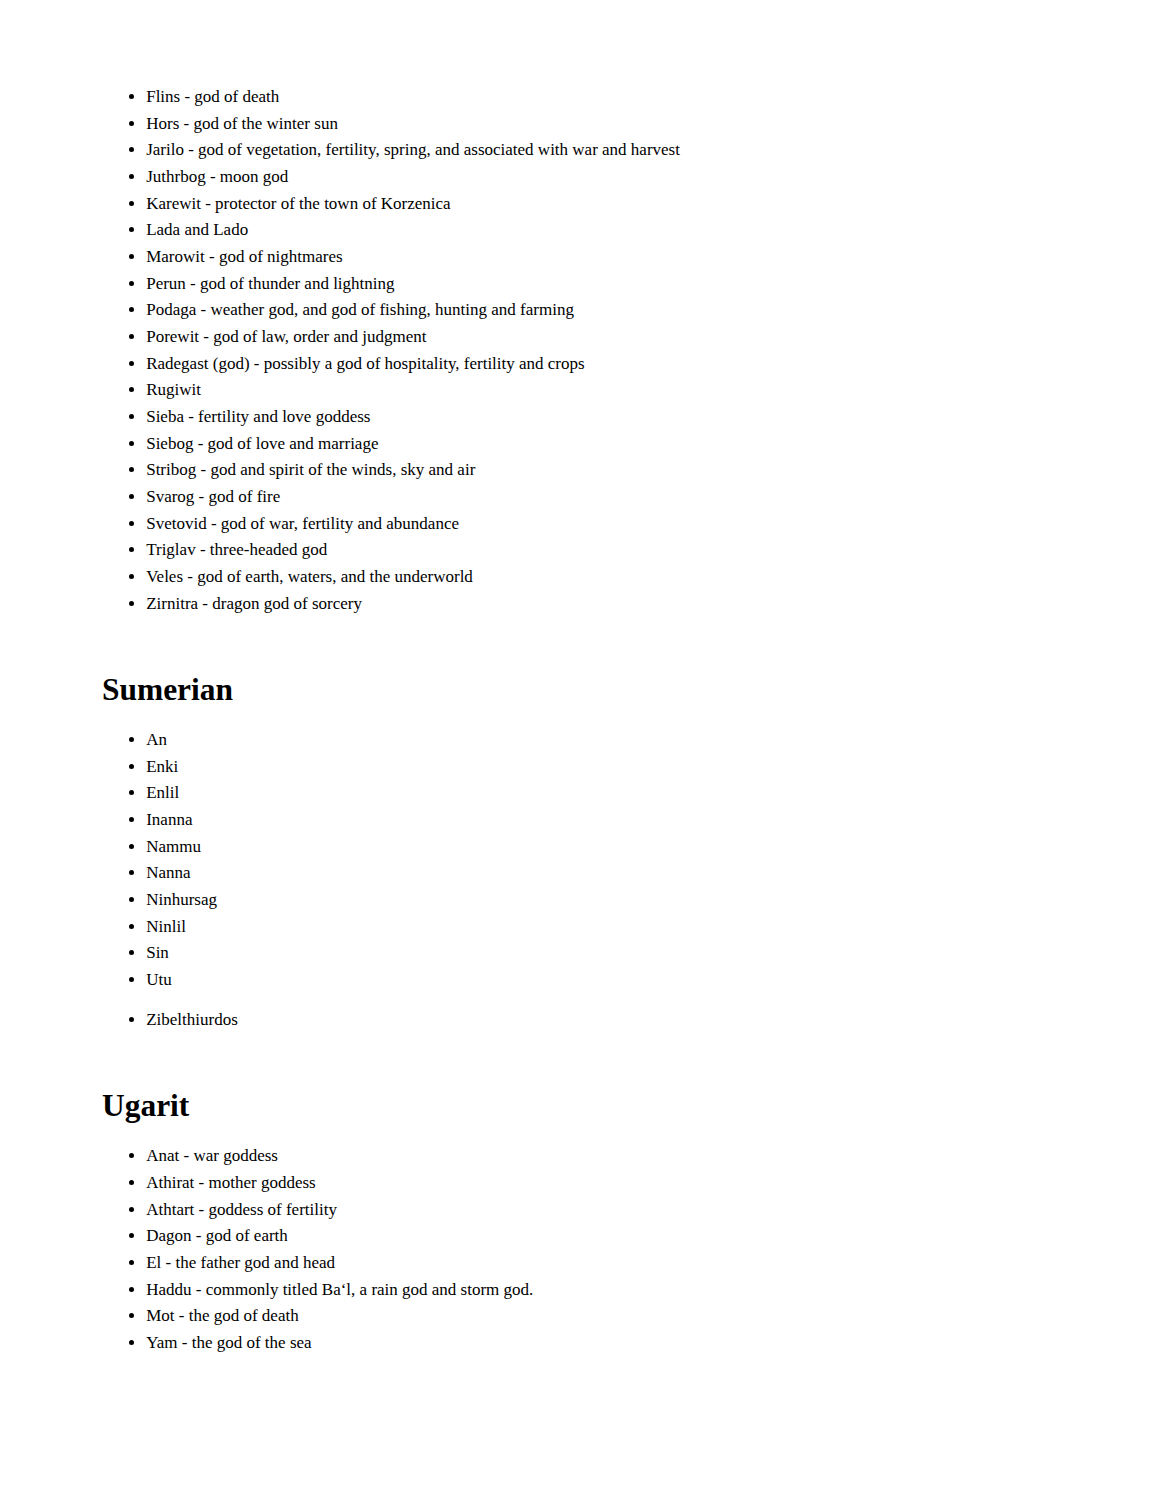Flins - god of death
Hors - god of the winter sun
Jarilo - god of vegetation, fertility, spring, and associated with war and harvest
Juthrbog - moon god
Karewit - protector of the town of Korzenica
Lada and Lado
Marowit - god of nightmares
Perun - god of thunder and lightning
Podaga - weather god, and god of fishing, hunting and farming
Porewit - god of law, order and judgment
Radegast (god) - possibly a god of hospitality, fertility and crops
Rugiwit
Sieba - fertility and love goddess
Siebog - god of love and marriage
Stribog - god and spirit of the winds, sky and air
Svarog - god of fire
Svetovid - god of war, fertility and abundance
Triglav - three-headed god
Veles - god of earth, waters, and the underworld
Zirnitra - dragon god of sorcery
Sumerian
An
Enki
Enlil
Inanna
Nammu
Nanna
Ninhursag
Ninlil
Sin
Utu
Zibelthiurdos
Ugarit
Anat - war goddess
Athirat - mother goddess
Athtart - goddess of fertility
Dagon - god of earth
El - the father god and head
Haddu - commonly titled Ba‘l, a rain god and storm god.
Mot - the god of death
Yam - the god of the sea